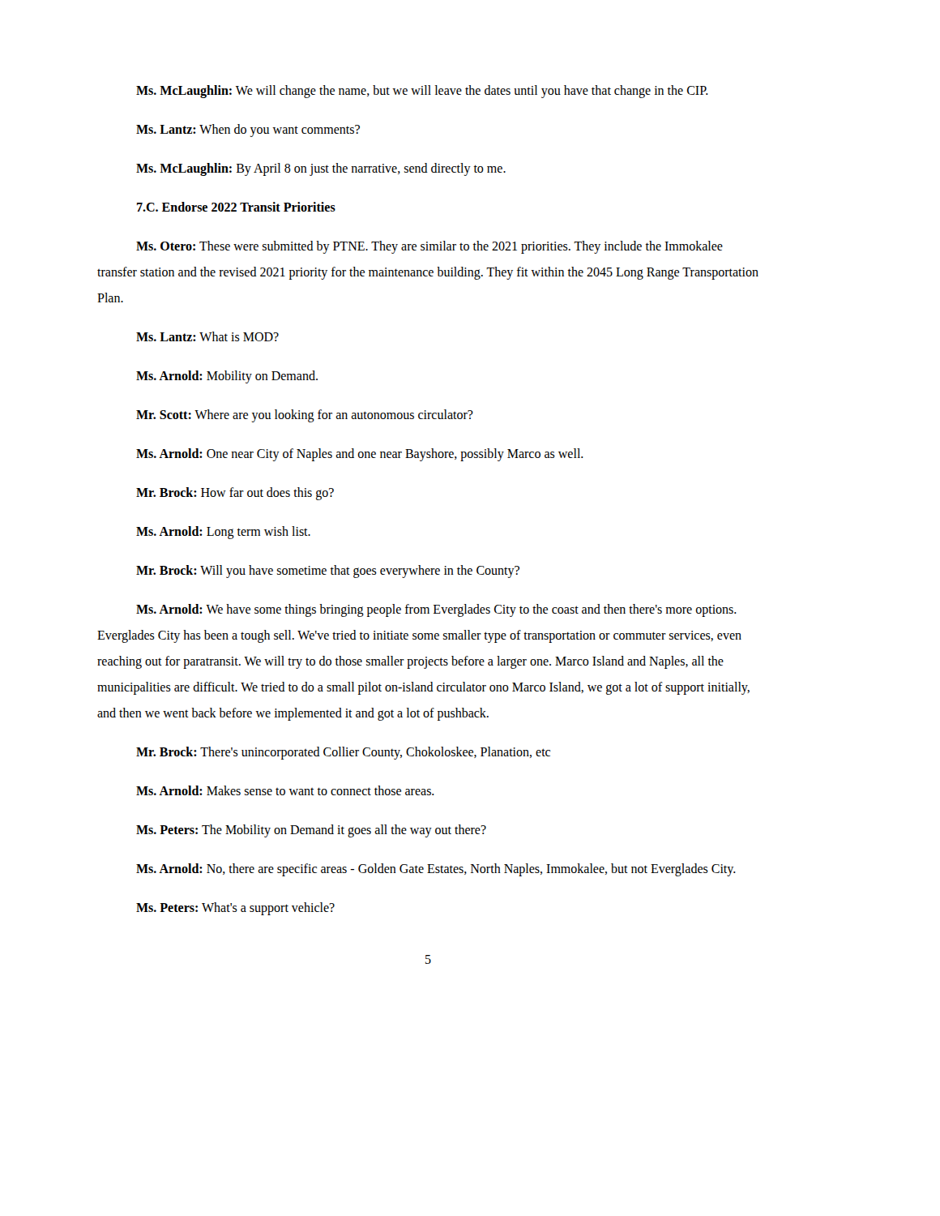Ms. McLaughlin: We will change the name, but we will leave the dates until you have that change in the CIP.
Ms. Lantz: When do you want comments?
Ms. McLaughlin: By April 8 on just the narrative, send directly to me.
7.C. Endorse 2022 Transit Priorities
Ms. Otero: These were submitted by PTNE. They are similar to the 2021 priorities. They include the Immokalee transfer station and the revised 2021 priority for the maintenance building. They fit within the 2045 Long Range Transportation Plan.
Ms. Lantz: What is MOD?
Ms. Arnold: Mobility on Demand.
Mr. Scott: Where are you looking for an autonomous circulator?
Ms. Arnold: One near City of Naples and one near Bayshore, possibly Marco as well.
Mr. Brock: How far out does this go?
Ms. Arnold: Long term wish list.
Mr. Brock: Will you have sometime that goes everywhere in the County?
Ms. Arnold: We have some things bringing people from Everglades City to the coast and then there's more options. Everglades City has been a tough sell. We've tried to initiate some smaller type of transportation or commuter services, even reaching out for paratransit. We will try to do those smaller projects before a larger one. Marco Island and Naples, all the municipalities are difficult. We tried to do a small pilot on-island circulator ono Marco Island, we got a lot of support initially, and then we went back before we implemented it and got a lot of pushback.
Mr. Brock: There's unincorporated Collier County, Chokoloskee, Planation, etc
Ms. Arnold: Makes sense to want to connect those areas.
Ms. Peters: The Mobility on Demand it goes all the way out there?
Ms. Arnold: No, there are specific areas - Golden Gate Estates, North Naples, Immokalee, but not Everglades City.
Ms. Peters: What's a support vehicle?
5